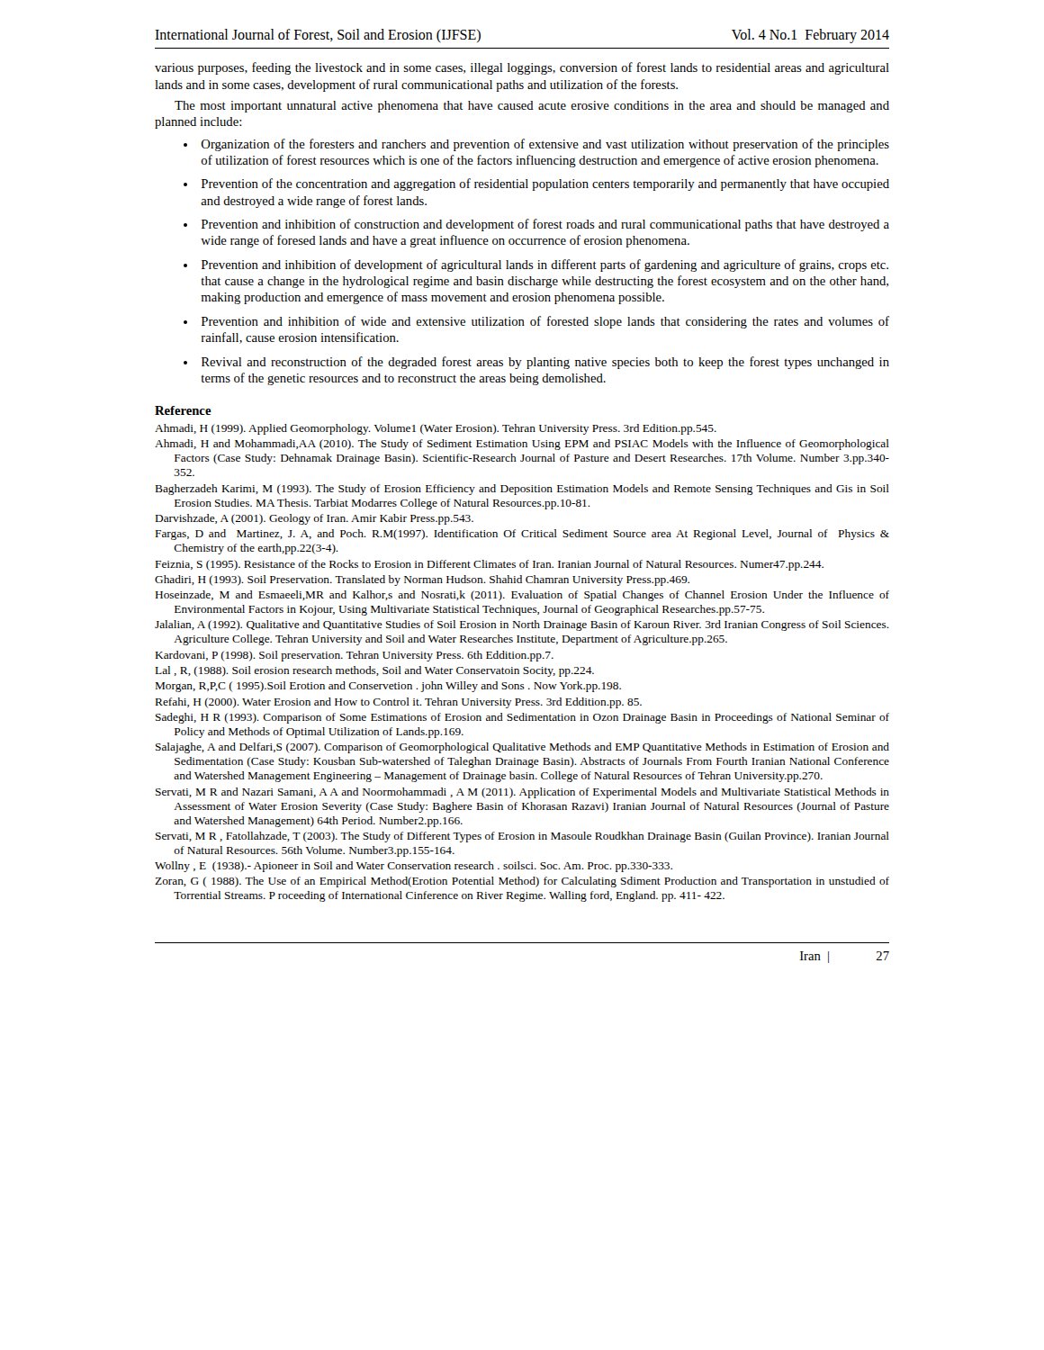International Journal of Forest, Soil and Erosion (IJFSE) Vol. 4 No.1 February 2014
various purposes, feeding the livestock and in some cases, illegal loggings, conversion of forest lands to residential areas and agricultural lands and in some cases, development of rural communicational paths and utilization of the forests.
The most important unnatural active phenomena that have caused acute erosive conditions in the area and should be managed and planned include:
Organization of the foresters and ranchers and prevention of extensive and vast utilization without preservation of the principles of utilization of forest resources which is one of the factors influencing destruction and emergence of active erosion phenomena.
Prevention of the concentration and aggregation of residential population centers temporarily and permanently that have occupied and destroyed a wide range of forest lands.
Prevention and inhibition of construction and development of forest roads and rural communicational paths that have destroyed a wide range of foresed lands and have a great influence on occurrence of erosion phenomena.
Prevention and inhibition of development of agricultural lands in different parts of gardening and agriculture of grains, crops etc. that cause a change in the hydrological regime and basin discharge while destructing the forest ecosystem and on the other hand, making production and emergence of mass movement and erosion phenomena possible.
Prevention and inhibition of wide and extensive utilization of forested slope lands that considering the rates and volumes of rainfall, cause erosion intensification.
Revival and reconstruction of the degraded forest areas by planting native species both to keep the forest types unchanged in terms of the genetic resources and to reconstruct the areas being demolished.
Reference
Ahmadi, H (1999). Applied Geomorphology. Volume1 (Water Erosion). Tehran University Press. 3rd Edition.pp.545.
Ahmadi, H and Mohammadi,AA (2010). The Study of Sediment Estimation Using EPM and PSIAC Models with the Influence of Geomorphological Factors (Case Study: Dehnamak Drainage Basin). Scientific-Research Journal of Pasture and Desert Researches. 17th Volume. Number 3.pp.340-352.
Bagherzadeh Karimi, M (1993). The Study of Erosion Efficiency and Deposition Estimation Models and Remote Sensing Techniques and Gis in Soil Erosion Studies. MA Thesis. Tarbiat Modarres College of Natural Resources.pp.10-81.
Darvishzade, A (2001). Geology of Iran. Amir Kabir Press.pp.543.
Fargas, D and Martinez, J. A, and Poch. R.M(1997). Identification Of Critical Sediment Source area At Regional Level, Journal of Physics & Chemistry of the earth,pp.22(3-4).
Feiznia, S (1995). Resistance of the Rocks to Erosion in Different Climates of Iran. Iranian Journal of Natural Resources. Numer47.pp.244.
Ghadiri, H (1993). Soil Preservation. Translated by Norman Hudson. Shahid Chamran University Press.pp.469.
Hoseinzade, M and Esmaeeli,MR and Kalhor,s and Nosrati,k (2011). Evaluation of Spatial Changes of Channel Erosion Under the Influence of Environmental Factors in Kojour, Using Multivariate Statistical Techniques, Journal of Geographical Researches.pp.57-75.
Jalalian, A (1992). Qualitative and Quantitative Studies of Soil Erosion in North Drainage Basin of Karoun River. 3rd Iranian Congress of Soil Sciences. Agriculture College. Tehran University and Soil and Water Researches Institute, Department of Agriculture.pp.265.
Kardovani, P (1998). Soil preservation. Tehran University Press. 6th Eddition.pp.7.
Lal , R, (1988). Soil erosion research methods, Soil and Water Conservatoin Socity, pp.224.
Morgan, R,P,C ( 1995).Soil Erotion and Conservetion . john Willey and Sons . Now York.pp.198.
Refahi, H (2000). Water Erosion and How to Control it. Tehran University Press. 3rd Eddition.pp. 85.
Sadeghi, H R (1993). Comparison of Some Estimations of Erosion and Sedimentation in Ozon Drainage Basin in Proceedings of National Seminar of Policy and Methods of Optimal Utilization of Lands.pp.169.
Salajaghe, A and Delfari,S (2007). Comparison of Geomorphological Qualitative Methods and EMP Quantitative Methods in Estimation of Erosion and Sedimentation (Case Study: Kousban Sub-watershed of Taleghan Drainage Basin). Abstracts of Journals From Fourth Iranian National Conference and Watershed Management Engineering – Management of Drainage basin. College of Natural Resources of Tehran University.pp.270.
Servati, M R and Nazari Samani, A A and Noormohammadi , A M (2011). Application of Experimental Models and Multivariate Statistical Methods in Assessment of Water Erosion Severity (Case Study: Baghere Basin of Khorasan Razavi) Iranian Journal of Natural Resources (Journal of Pasture and Watershed Management) 64th Period. Number2.pp.166.
Servati, M R , Fatollahzade, T (2003). The Study of Different Types of Erosion in Masoule Roudkhan Drainage Basin (Guilan Province). Iranian Journal of Natural Resources. 56th Volume. Number3.pp.155-164.
Wollny , E (1938).- Apioneer in Soil and Water Conservation research . soilsci. Soc. Am. Proc. pp.330-333.
Zoran, G ( 1988). The Use of an Empirical Method(Erotion Potential Method) for Calculating Sdiment Production and Transportation in unstudied of Torrential Streams. P roceeding of International Cinference on River Regime. Walling ford, England. pp. 411- 422.
Iran | 27